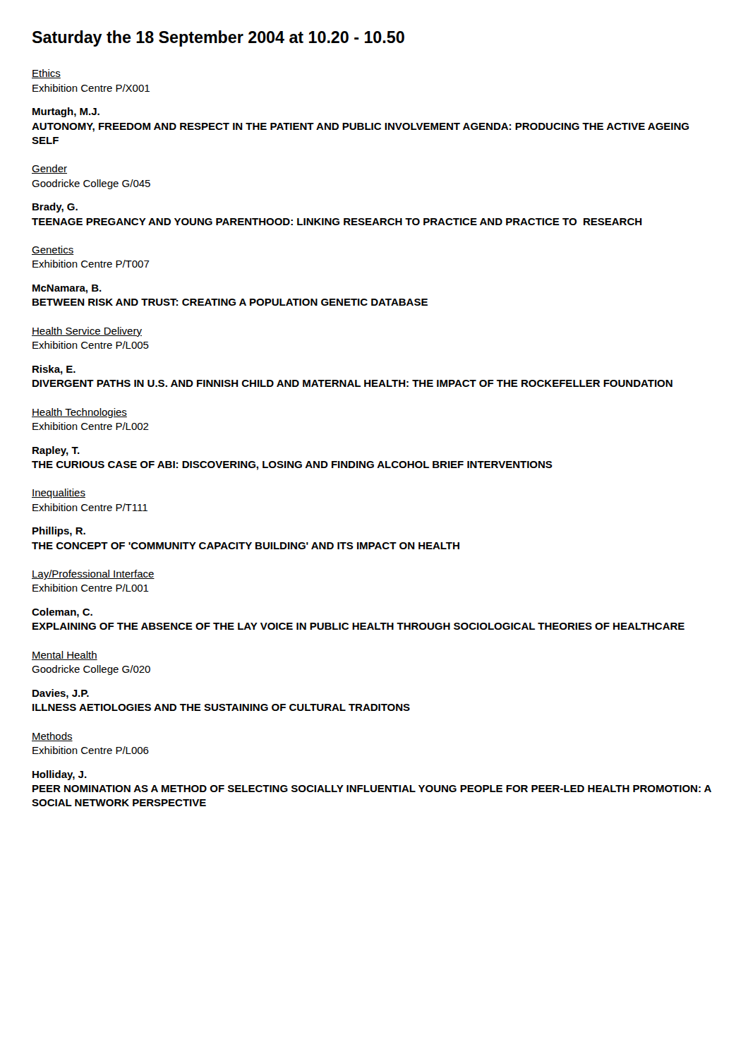Saturday the 18 September 2004 at 10.20 - 10.50
Ethics
Exhibition Centre P/X001
Murtagh, M.J.
Autonomy, freedom and respect in the patient and public involvement agenda: producing the active ageing self
Gender
Goodricke College G/045
Brady, G.
Teenage pregancy and young parenthood: linking research to practice and practice to research
Genetics
Exhibition Centre P/T007
McNamara, B.
Between risk and trust: creating a population genetic database
Health Service Delivery
Exhibition Centre P/L005
Riska, E.
Divergent paths in U.S. and Finnish child and maternal health: the impact of the Rockefeller Foundation
Health Technologies
Exhibition Centre P/L002
Rapley, T.
The curious case of ABI: discovering, losing and finding alcohol brief interventions
Inequalities
Exhibition Centre P/T111
Phillips, R.
The concept of 'community capacity building' and its impact on health
Lay/Professional Interface
Exhibition Centre P/L001
Coleman, C.
Explaining of the absence of the lay voice in public health through sociological theories of healthcare
Mental Health
Goodricke College G/020
Davies, J.P.
Illness aetiologies and the sustaining of cultural traditons
Methods
Exhibition Centre P/L006
Holliday, J.
Peer nomination as a method of selecting socially influential young people for peer-led health promotion: a social network perspective